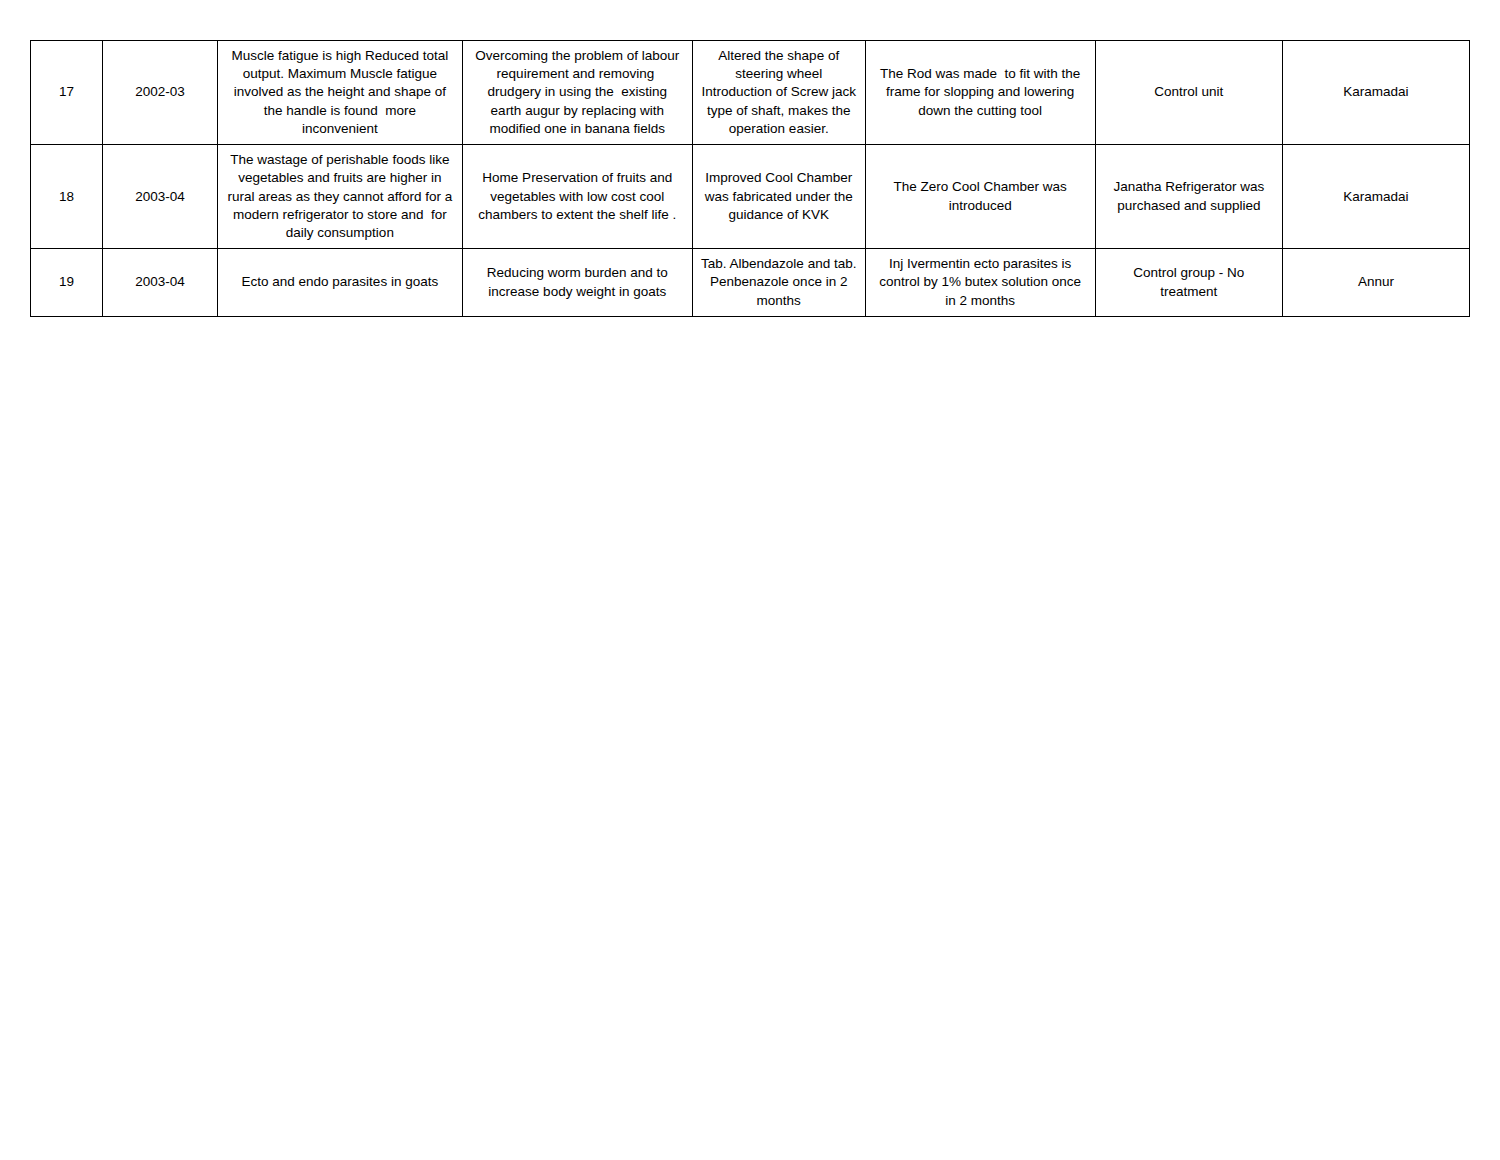| 17 | 2002-03 | Muscle fatigue is high Reduced total output. Maximum Muscle fatigue involved as the height and shape of the handle is found more inconvenient | Overcoming the problem of labour requirement and removing drudgery in using the existing earth augur by replacing with modified one in banana fields | Altered the shape of steering wheel Introduction of Screw jack type of shaft, makes the operation easier. | The Rod was made to fit with the frame for slopping and lowering down the cutting tool | Control unit | Karamadai |
| 18 | 2003-04 | The wastage of perishable foods like vegetables and fruits are higher in rural areas as they cannot afford for a modern refrigerator to store and for daily consumption | Home Preservation of fruits and vegetables with low cost cool chambers to extent the shelf life . | Improved Cool Chamber was fabricated under the guidance of KVK | The Zero Cool Chamber was introduced | Janatha Refrigerator was purchased and supplied | Karamadai |
| 19 | 2003-04 | Ecto and endo parasites in goats | Reducing worm burden and to increase body weight in goats | Tab. Albendazole and tab. Penbenazole once in 2 months | Inj Ivermentin ecto parasites is control by 1% butex solution once in 2 months | Control group - No treatment | Annur |